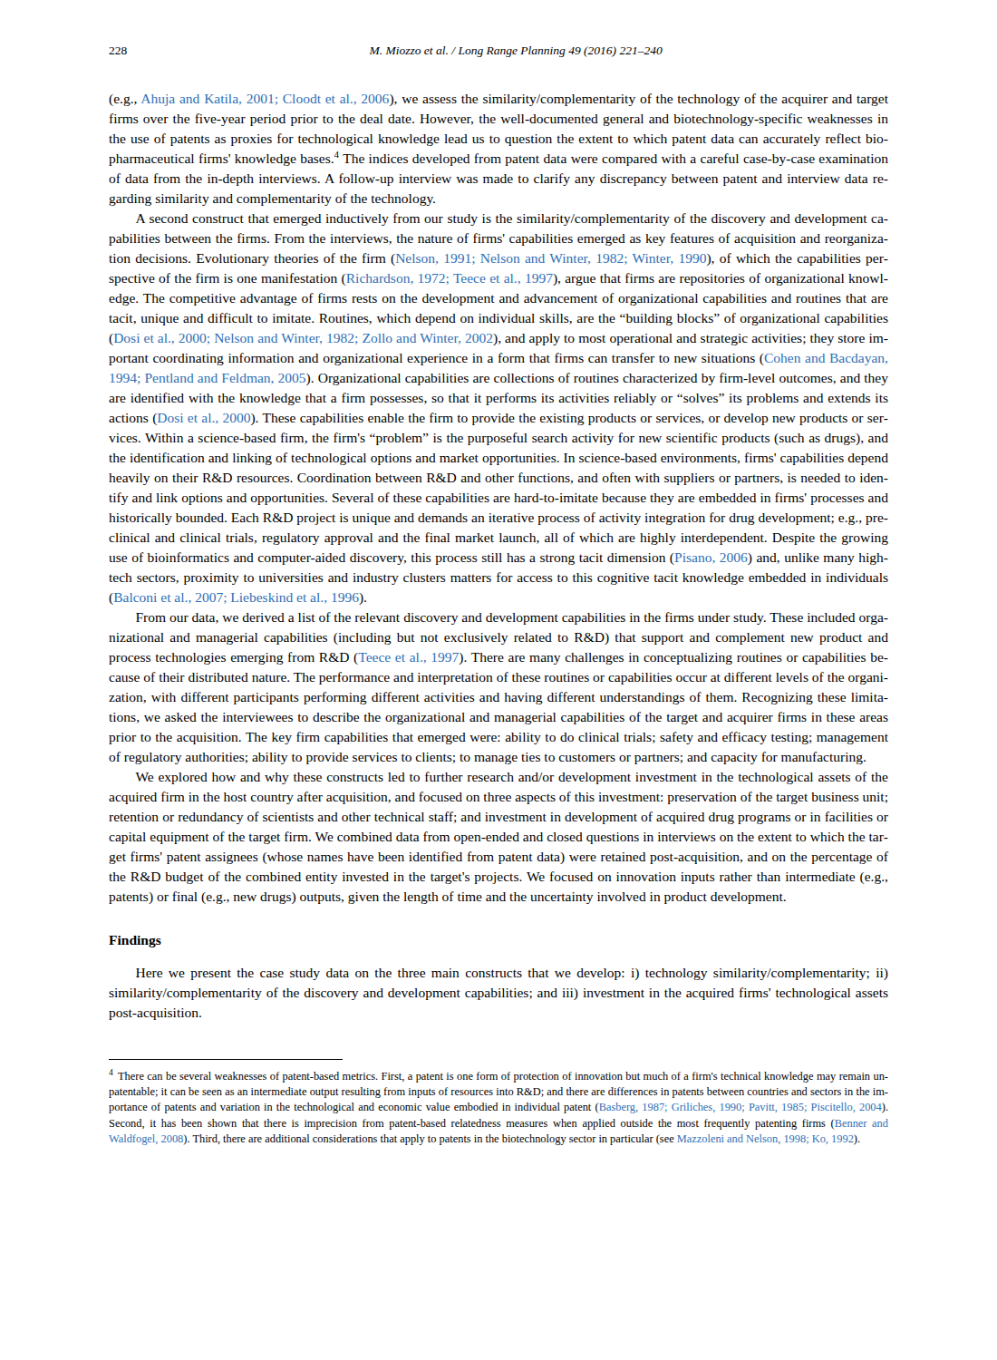228 M. Miozzo et al. / Long Range Planning 49 (2016) 221–240
(e.g., Ahuja and Katila, 2001; Cloodt et al., 2006), we assess the similarity/complementarity of the technology of the acquirer and target firms over the five-year period prior to the deal date. However, the well-documented general and biotechnology-specific weaknesses in the use of patents as proxies for technological knowledge lead us to question the extent to which patent data can accurately reflect biopharmaceutical firms' knowledge bases.4 The indices developed from patent data were compared with a careful case-by-case examination of data from the in-depth interviews. A follow-up interview was made to clarify any discrepancy between patent and interview data regarding similarity and complementarity of the technology.
A second construct that emerged inductively from our study is the similarity/complementarity of the discovery and development capabilities between the firms. From the interviews, the nature of firms' capabilities emerged as key features of acquisition and reorganization decisions. Evolutionary theories of the firm (Nelson, 1991; Nelson and Winter, 1982; Winter, 1990), of which the capabilities perspective of the firm is one manifestation (Richardson, 1972; Teece et al., 1997), argue that firms are repositories of organizational knowledge. The competitive advantage of firms rests on the development and advancement of organizational capabilities and routines that are tacit, unique and difficult to imitate. Routines, which depend on individual skills, are the “building blocks” of organizational capabilities (Dosi et al., 2000; Nelson and Winter, 1982; Zollo and Winter, 2002), and apply to most operational and strategic activities; they store important coordinating information and organizational experience in a form that firms can transfer to new situations (Cohen and Bacdayan, 1994; Pentland and Feldman, 2005). Organizational capabilities are collections of routines characterized by firm-level outcomes, and they are identified with the knowledge that a firm possesses, so that it performs its activities reliably or “solves” its problems and extends its actions (Dosi et al., 2000). These capabilities enable the firm to provide the existing products or services, or develop new products or services. Within a science-based firm, the firm's “problem” is the purposeful search activity for new scientific products (such as drugs), and the identification and linking of technological options and market opportunities. In science-based environments, firms' capabilities depend heavily on their R&D resources. Coordination between R&D and other functions, and often with suppliers or partners, is needed to identify and link options and opportunities. Several of these capabilities are hard-to-imitate because they are embedded in firms' processes and historically bounded. Each R&D project is unique and demands an iterative process of activity integration for drug development; e.g., pre-clinical and clinical trials, regulatory approval and the final market launch, all of which are highly interdependent. Despite the growing use of bioinformatics and computer-aided discovery, this process still has a strong tacit dimension (Pisano, 2006) and, unlike many high-tech sectors, proximity to universities and industry clusters matters for access to this cognitive tacit knowledge embedded in individuals (Balconi et al., 2007; Liebeskind et al., 1996).
From our data, we derived a list of the relevant discovery and development capabilities in the firms under study. These included organizational and managerial capabilities (including but not exclusively related to R&D) that support and complement new product and process technologies emerging from R&D (Teece et al., 1997). There are many challenges in conceptualizing routines or capabilities because of their distributed nature. The performance and interpretation of these routines or capabilities occur at different levels of the organization, with different participants performing different activities and having different understandings of them. Recognizing these limitations, we asked the interviewees to describe the organizational and managerial capabilities of the target and acquirer firms in these areas prior to the acquisition. The key firm capabilities that emerged were: ability to do clinical trials; safety and efficacy testing; management of regulatory authorities; ability to provide services to clients; to manage ties to customers or partners; and capacity for manufacturing.
We explored how and why these constructs led to further research and/or development investment in the technological assets of the acquired firm in the host country after acquisition, and focused on three aspects of this investment: preservation of the target business unit; retention or redundancy of scientists and other technical staff; and investment in development of acquired drug programs or in facilities or capital equipment of the target firm. We combined data from open-ended and closed questions in interviews on the extent to which the target firms' patent assignees (whose names have been identified from patent data) were retained post-acquisition, and on the percentage of the R&D budget of the combined entity invested in the target's projects. We focused on innovation inputs rather than intermediate (e.g., patents) or final (e.g., new drugs) outputs, given the length of time and the uncertainty involved in product development.
Findings
Here we present the case study data on the three main constructs that we develop: i) technology similarity/complementarity; ii) similarity/complementarity of the discovery and development capabilities; and iii) investment in the acquired firms' technological assets post-acquisition.
4 There can be several weaknesses of patent-based metrics. First, a patent is one form of protection of innovation but much of a firm's technical knowledge may remain unpatentable; it can be seen as an intermediate output resulting from inputs of resources into R&D; and there are differences in patents between countries and sectors in the importance of patents and variation in the technological and economic value embodied in individual patent (Basberg, 1987; Griliches, 1990; Pavitt, 1985; Piscitello, 2004). Second, it has been shown that there is imprecision from patent-based relatedness measures when applied outside the most frequently patenting firms (Benner and Waldfogel, 2008). Third, there are additional considerations that apply to patents in the biotechnology sector in particular (see Mazzoleni and Nelson, 1998; Ko, 1992).